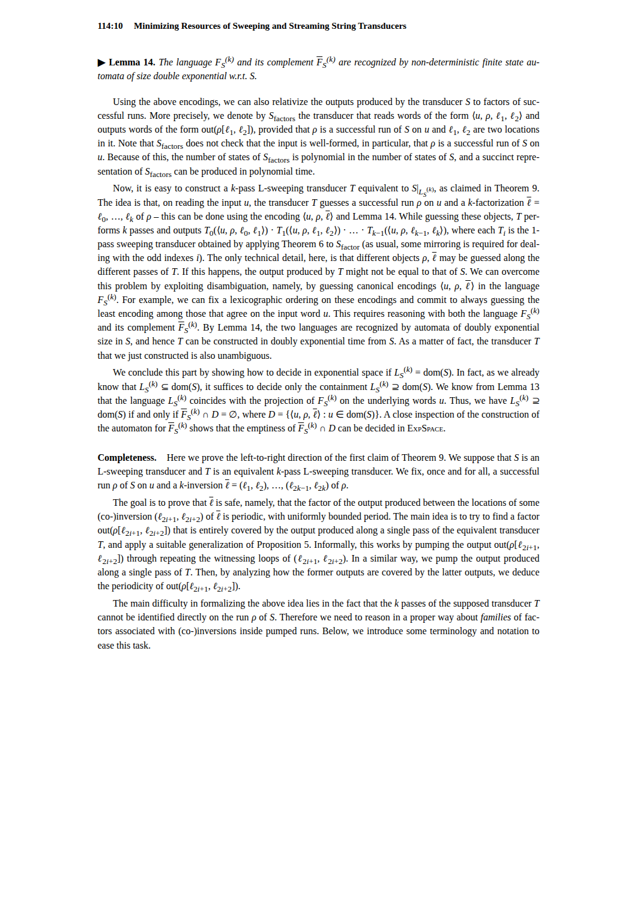114:10 Minimizing Resources of Sweeping and Streaming String Transducers
▶ Lemma 14. The language FS(k) and its complement FS(k) are recognized by non-deterministic finite state automata of size double exponential w.r.t. S.
Using the above encodings, we can also relativize the outputs produced by the transducer S to factors of successful runs. More precisely, we denote by Sfactors the transducer that reads words of the form ⟨u, ρ, ℓ1, ℓ2⟩ and outputs words of the form out(ρ[ℓ1, ℓ2]), provided that ρ is a successful run of S on u and ℓ1, ℓ2 are two locations in it. Note that Sfactors does not check that the input is well-formed, in particular, that ρ is a successful run of S on u. Because of this, the number of states of Sfactors is polynomial in the number of states of S, and a succinct representation of Sfactors can be produced in polynomial time.
Now, it is easy to construct a k-pass L-sweeping transducer T equivalent to S|LS(k), as claimed in Theorem 9. The idea is that, on reading the input u, the transducer T guesses a successful run ρ on u and a k-factorization ℓ = ℓ0, …, ℓk of ρ – this can be done using the encoding ⟨u, ρ, ℓ⟩ and Lemma 14. While guessing these objects, T performs k passes and outputs T0(⟨u, ρ, ℓ0, ℓ1⟩) · T1(⟨u, ρ, ℓ1, ℓ2⟩) · … · Tk−1(⟨u, ρ, ℓk−1, ℓk⟩), where each Ti is the 1-pass sweeping transducer obtained by applying Theorem 6 to Sfactor (as usual, some mirroring is required for dealing with the odd indexes i). The only technical detail, here, is that different objects ρ, ℓ may be guessed along the different passes of T. If this happens, the output produced by T might not be equal to that of S. We can overcome this problem by exploiting disambiguation, namely, by guessing canonical encodings ⟨u, ρ, ℓ⟩ in the language FS(k). For example, we can fix a lexicographic ordering on these encodings and commit to always guessing the least encoding among those that agree on the input word u. This requires reasoning with both the language FS(k) and its complement FS(k). By Lemma 14, the two languages are recognized by automata of doubly exponential size in S, and hence T can be constructed in doubly exponential time from S. As a matter of fact, the transducer T that we just constructed is also unambiguous.
We conclude this part by showing how to decide in exponential space if LS(k) = dom(S). In fact, as we already know that LS(k) ⊆ dom(S), it suffices to decide only the containment LS(k) ⊇ dom(S). We know from Lemma 13 that the language LS(k) coincides with the projection of FS(k) on the underlying words u. Thus, we have LS(k) ⊇ dom(S) if and only if FS(k) ∩ D = ∅, where D = {⟨u, ρ, ℓ⟩ : u ∈ dom(S)}. A close inspection of the construction of the automaton for FS(k) shows that the emptiness of FS(k) ∩ D can be decided in Exp Space.
Completeness. Here we prove the left-to-right direction of the first claim of Theorem 9. We suppose that S is an L-sweeping transducer and T is an equivalent k-pass L-sweeping transducer. We fix, once and for all, a successful run ρ of S on u and a k-inversion ℓ = (ℓ1, ℓ2), …, (ℓ2k−1, ℓ2k) of ρ.
The goal is to prove that ℓ is safe, namely, that the factor of the output produced between the locations of some (co-)inversion (ℓ2i+1, ℓ2i+2) of ℓ is periodic, with uniformly bounded period. The main idea is to try to find a factor out(ρ[ℓ2i+1, ℓ2i+2]) that is entirely covered by the output produced along a single pass of the equivalent transducer T, and apply a suitable generalization of Proposition 5. Informally, this works by pumping the output out(ρ[ℓ2i+1, ℓ2i+2]) through repeating the witnessing loops of (ℓ2i+1, ℓ2i+2). In a similar way, we pump the output produced along a single pass of T. Then, by analyzing how the former outputs are covered by the latter outputs, we deduce the periodicity of out(ρ[ℓ2i+1, ℓ2i+2]).
The main difficulty in formalizing the above idea lies in the fact that the k passes of the supposed transducer T cannot be identified directly on the run ρ of S. Therefore we need to reason in a proper way about families of factors associated with (co-)inversions inside pumped runs. Below, we introduce some terminology and notation to ease this task.